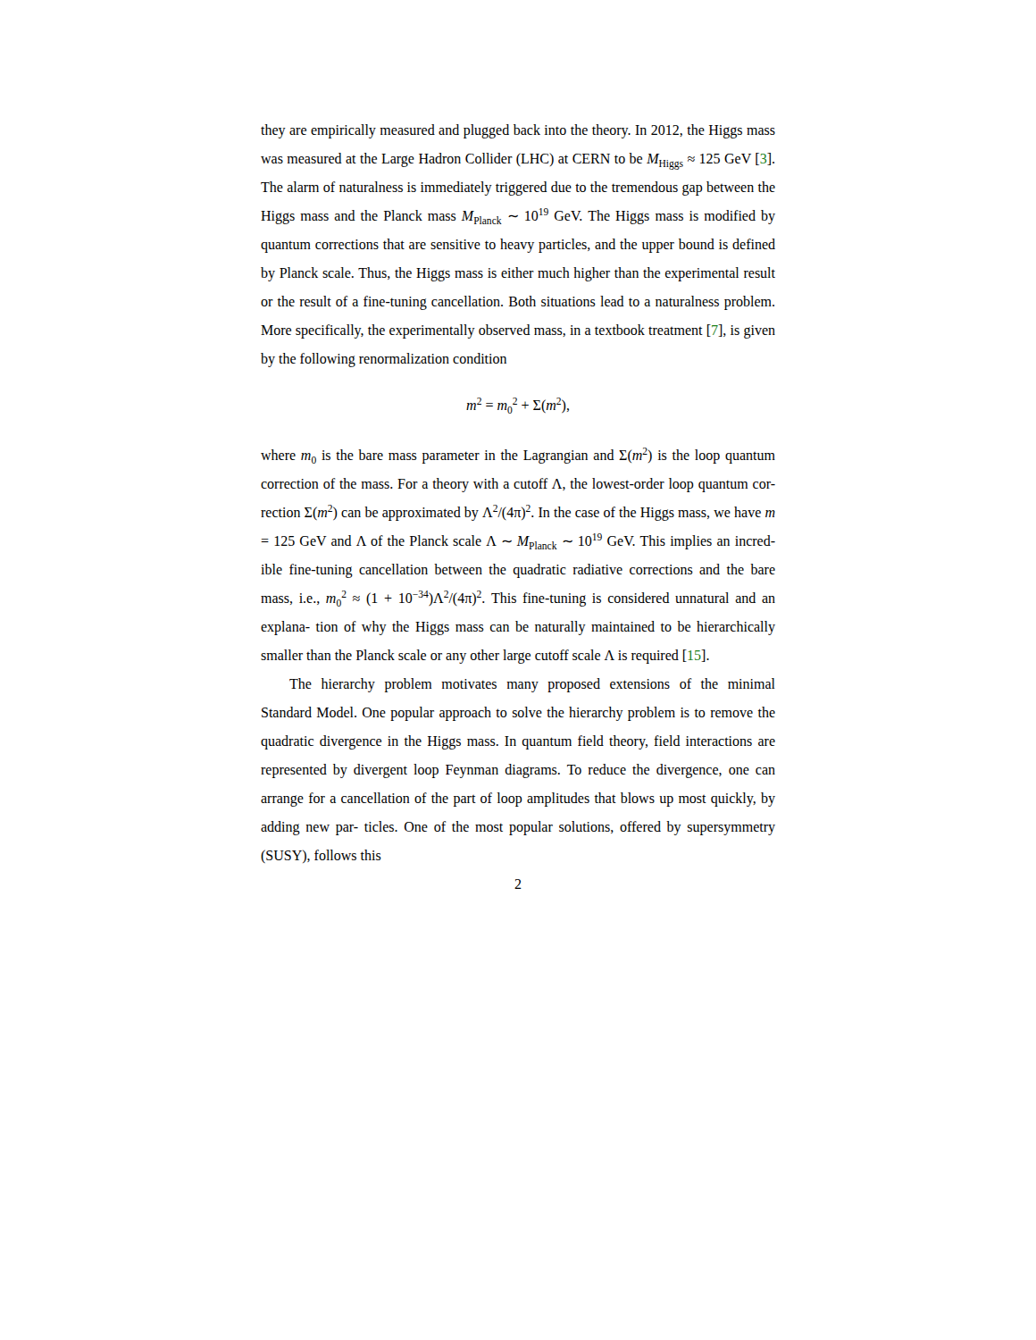they are empirically measured and plugged back into the theory. In 2012, the Higgs mass was measured at the Large Hadron Collider (LHC) at CERN to be MHiggs ≈ 125 GeV [3]. The alarm of naturalness is immediately triggered due to the tremendous gap between the Higgs mass and the Planck mass MPlanck ∼ 1019 GeV. The Higgs mass is modified by quantum corrections that are sensitive to heavy particles, and the upper bound is defined by Planck scale. Thus, the Higgs mass is either much higher than the experimental result or the result of a fine-tuning cancellation. Both situations lead to a naturalness problem. More specifically, the experimentally observed mass, in a textbook treatment [7], is given by the following renormalization condition
m2 = m02 + Σ(m2),
where m0 is the bare mass parameter in the Lagrangian and Σ(m2) is the loop quantum correction of the mass. For a theory with a cutoff Λ, the lowest-order loop quantum cor- rection Σ(m2) can be approximated by Λ2/(4π)2. In the case of the Higgs mass, we have m = 125 GeV and Λ of the Planck scale Λ ∼ MPlanck ∼ 1019 GeV. This implies an incred- ible fine-tuning cancellation between the quadratic radiative corrections and the bare mass, i.e., m02 ≈ (1 + 10−34)Λ2/(4π)2. This fine-tuning is considered unnatural and an explana- tion of why the Higgs mass can be naturally maintained to be hierarchically smaller than the Planck scale or any other large cutoff scale Λ is required [15].
The hierarchy problem motivates many proposed extensions of the minimal Standard Model. One popular approach to solve the hierarchy problem is to remove the quadratic divergence in the Higgs mass. In quantum field theory, field interactions are represented by divergent loop Feynman diagrams. To reduce the divergence, one can arrange for a cancellation of the part of loop amplitudes that blows up most quickly, by adding new par- ticles. One of the most popular solutions, offered by supersymmetry (SUSY), follows this
2